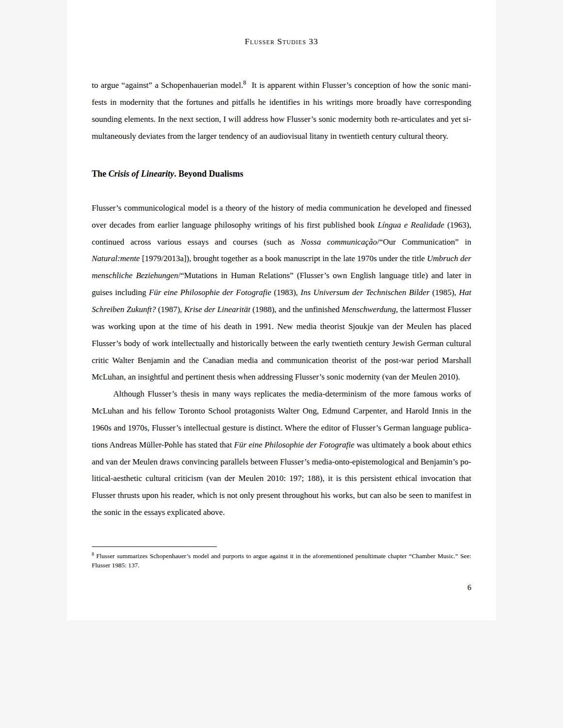Flusser Studies 33
to argue “against” a Schopenhauerian model.8 It is apparent within Flusser’s conception of how the sonic manifests in modernity that the fortunes and pitfalls he identifies in his writings more broadly have corresponding sounding elements. In the next section, I will address how Flusser’s sonic modernity both re-articulates and yet simultaneously deviates from the larger tendency of an audiovisual litany in twentieth century cultural theory.
The Crisis of Linearity. Beyond Dualisms
Flusser’s communicological model is a theory of the history of media communication he developed and finessed over decades from earlier language philosophy writings of his first published book Língua e Realidade (1963), continued across various essays and courses (such as Nossa communicação/“Our Communication” in Natural:mente [1979/2013a]), brought together as a book manuscript in the late 1970s under the title Umbruch der menschliche Beziehungen/“Mutations in Human Relations” (Flusser’s own English language title) and later in guises including Für eine Philosophie der Fotografie (1983), Ins Universum der Technischen Bilder (1985), Hat Schreiben Zukunft? (1987), Krise der Linearität (1988), and the unfinished Menschwerdung, the lattermost Flusser was working upon at the time of his death in 1991. New media theorist Sjoukje van der Meulen has placed Flusser’s body of work intellectually and historically between the early twentieth century Jewish German cultural critic Walter Benjamin and the Canadian media and communication theorist of the post-war period Marshall McLuhan, an insightful and pertinent thesis when addressing Flusser’s sonic modernity (van der Meulen 2010).
Although Flusser’s thesis in many ways replicates the media-determinism of the more famous works of McLuhan and his fellow Toronto School protagonists Walter Ong, Edmund Carpenter, and Harold Innis in the 1960s and 1970s, Flusser’s intellectual gesture is distinct. Where the editor of Flusser’s German language publications Andreas Müller-Pohle has stated that Für eine Philosophie der Fotografie was ultimately a book about ethics and van der Meulen draws convincing parallels between Flusser’s media-onto-epistemological and Benjamin’s political-aesthetic cultural criticism (van der Meulen 2010: 197; 188), it is this persistent ethical invocation that Flusser thrusts upon his reader, which is not only present throughout his works, but can also be seen to manifest in the sonic in the essays explicated above.
8 Flusser summarizes Schopenhauer’s model and purports to argue against it in the aforementioned penultimate chapter “Chamber Music.” See: Flusser 1985: 137.
6